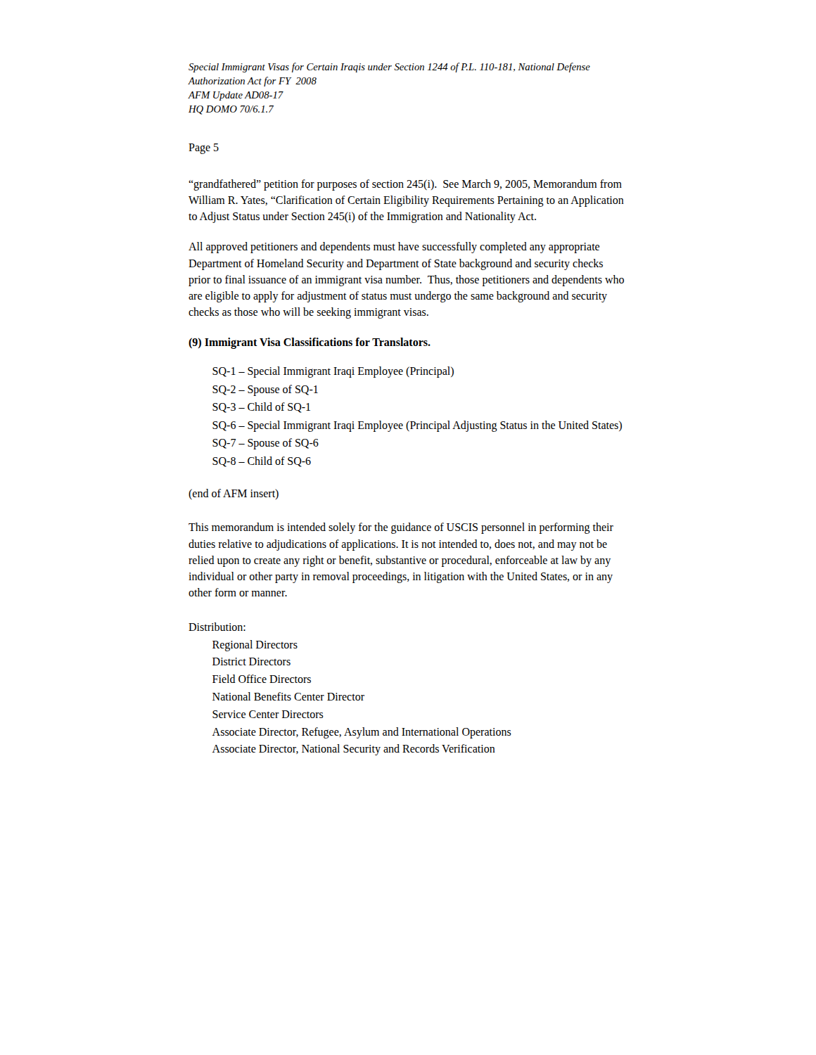Special Immigrant Visas for Certain Iraqis under Section 1244 of P.L. 110-181, National Defense Authorization Act for FY 2008 AFM Update AD08-17 HQ DOMO 70/6.1.7
Page 5
“grandfathered” petition for purposes of section 245(i). See March 9, 2005, Memorandum from William R. Yates, “Clarification of Certain Eligibility Requirements Pertaining to an Application to Adjust Status under Section 245(i) of the Immigration and Nationality Act.
All approved petitioners and dependents must have successfully completed any appropriate Department of Homeland Security and Department of State background and security checks prior to final issuance of an immigrant visa number. Thus, those petitioners and dependents who are eligible to apply for adjustment of status must undergo the same background and security checks as those who will be seeking immigrant visas.
(9) Immigrant Visa Classifications for Translators.
SQ-1 – Special Immigrant Iraqi Employee (Principal)
SQ-2 – Spouse of SQ-1
SQ-3 – Child of SQ-1
SQ-6 – Special Immigrant Iraqi Employee (Principal Adjusting Status in the United States)
SQ-7 – Spouse of SQ-6
SQ-8 – Child of SQ-6
(end of AFM insert)
This memorandum is intended solely for the guidance of USCIS personnel in performing their duties relative to adjudications of applications. It is not intended to, does not, and may not be relied upon to create any right or benefit, substantive or procedural, enforceable at law by any individual or other party in removal proceedings, in litigation with the United States, or in any other form or manner.
Distribution:
Regional Directors
District Directors
Field Office Directors
National Benefits Center Director
Service Center Directors
Associate Director, Refugee, Asylum and International Operations
Associate Director, National Security and Records Verification